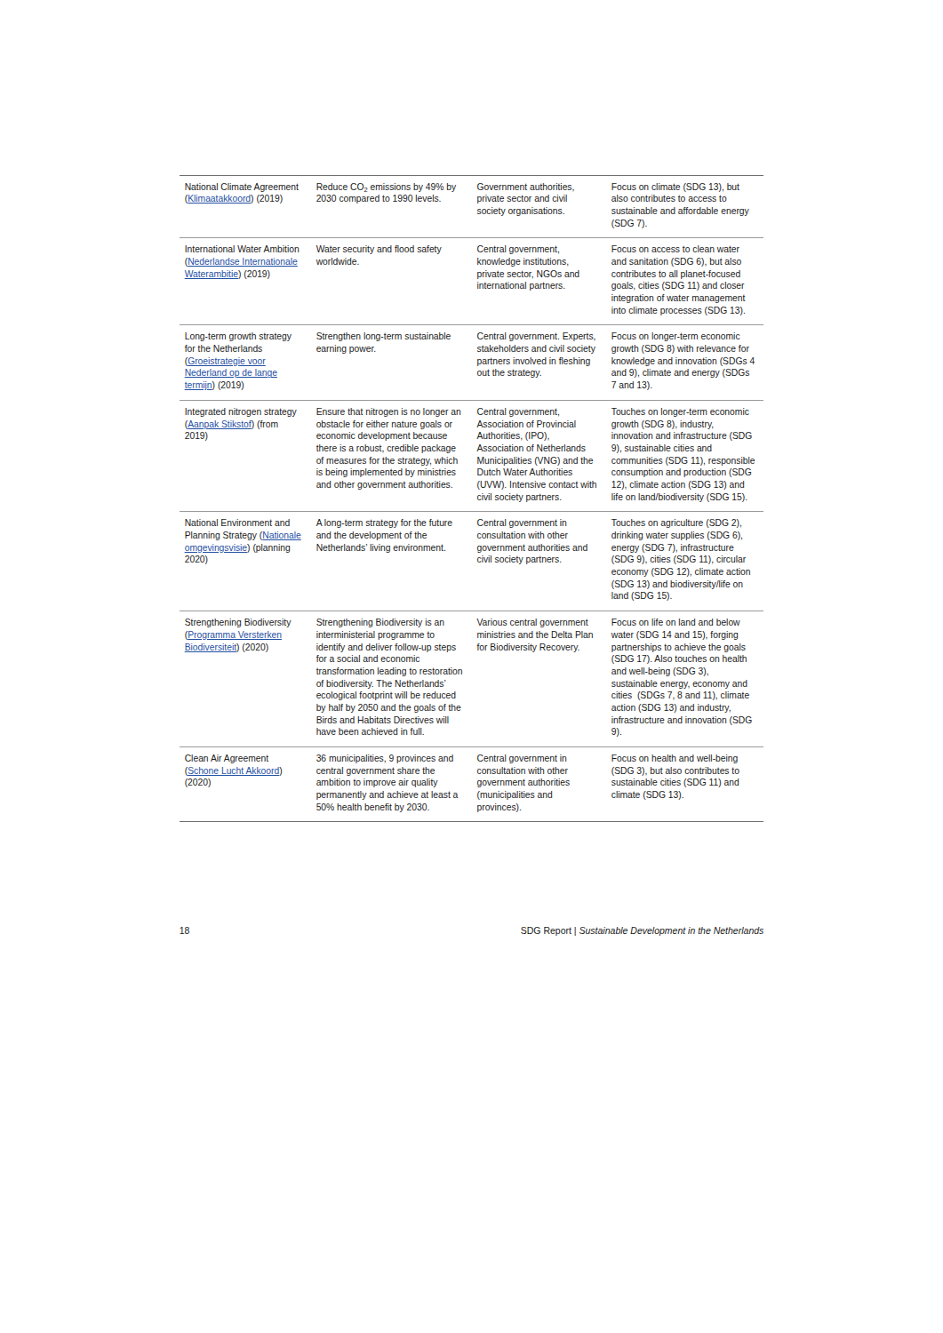| National Climate Agreement ( Klimaatakkoord ) (2019) | Reduce CO 2 emissions by 49% by 2030 compared to 1990 levels. | Government authorities, private sector and civil society organisations. | Focus on climate (SDG 13), but also contributes to access to sustainable and affordable energy (SDG 7). |
| International Water Ambition ( Nederlandse Internationale Waterambitie ) (2019) | Water security and flood safety worldwide. | Central government, knowledge institutions, private sector, NGOs and international partners. | Focus on access to clean water and sanitation (SDG 6), but also contributes to all planet-focused goals, cities (SDG 11) and closer integration of water management into climate processes (SDG 13). |
| Long-term growth strategy for the Netherlands ( Groeistrategie voor Nederland op de lange termijn ) (2019) | Strengthen long-term sustainable earning power. | Central government. Experts, stakeholders and civil society partners involved in fleshing out the strategy. | Focus on longer-term economic growth (SDG 8) with relevance for knowledge and innovation (SDGs 4 and 9), climate and energy (SDGs 7 and 13). |
| Integrated nitrogen strategy ( Aanpak Stikstof ) (from 2019) | Ensure that nitrogen is no longer an obstacle for either nature goals or economic development because there is a robust, credible package of measures for the strategy, which is being implemented by ministries and other government authorities. | Central government, Association of Provincial Authorities, (IPO), Association of Netherlands Municipalities (VNG) and the Dutch Water Authorities (UVW). Intensive contact with civil society partners. | Touches on longer-term economic growth (SDG 8), industry, innovation and infrastructure (SDG 9), sustainable cities and communities (SDG 11), responsible consumption and production (SDG 12), climate action (SDG 13) and life on land/biodiversity (SDG 15). |
| National Environment and Planning Strategy ( Nationale omgevingsvisie ) (planning 2020) | A long-term strategy for the future and the development of the Netherlands’ living environment. | Central government in consultation with other government authorities and civil society partners. | Touches on agriculture (SDG 2), drinking water supplies (SDG 6), energy (SDG 7), infrastructure (SDG 9), cities (SDG 11), circular economy (SDG 12), climate action (SDG 13) and biodiversity/life on land (SDG 15). |
| Strengthening Biodiversity ( Programma Versterken Biodiversiteit ) (2020) | Strengthening Biodiversity is an interministerial programme to identify and deliver follow-up steps for a social and economic transformation leading to restoration of biodiversity. The Netherlands’ ecological footprint will be reduced by half by 2050 and the goals of the Birds and Habitats Directives will have been achieved in full. | Various central government ministries and the Delta Plan for Biodiversity Recovery. | Focus on life on land and below water (SDG 14 and 15), forging partnerships to achieve the goals (SDG 17). Also touches on health and well-being (SDG 3), sustainable energy, economy and cities (SDGs 7, 8 and 11), climate action (SDG 13) and industry, infrastructure and innovation (SDG 9). |
| Clean Air Agreement ( Schone Lucht Akkoord ) (2020) | 36 municipalities, 9 provinces and central government share the ambition to improve air quality permanently and achieve at least a 50% health benefit by 2030. | Central government in consultation with other government authorities (municipalities and provinces). | Focus on health and well-being (SDG 3), but also contributes to sustainable cities (SDG 11) and climate (SDG 13). |
18
SDG Report | Sustainable Development in the Netherlands